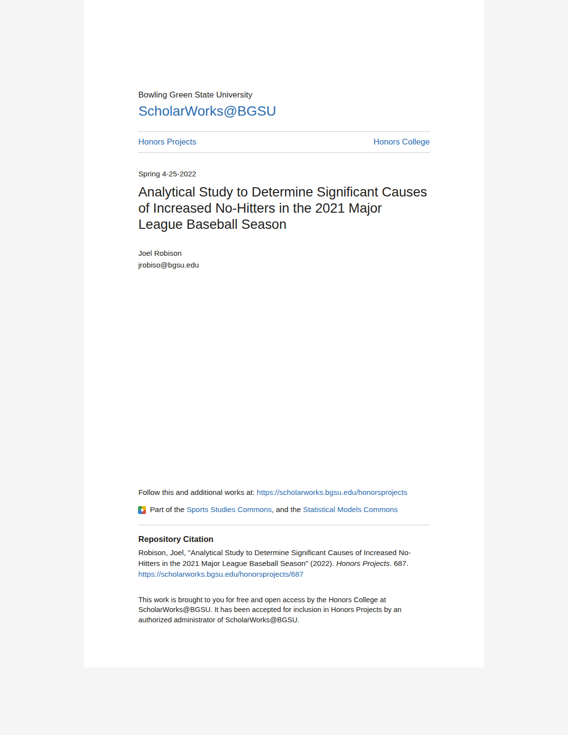Bowling Green State University
ScholarWorks@BGSU
Honors Projects Honors College
Spring 4-25-2022
Analytical Study to Determine Significant Causes of Increased No-Hitters in the 2021 Major League Baseball Season
Joel Robison
jrobiso@bgsu.edu
Follow this and additional works at: https://scholarworks.bgsu.edu/honorsprojects
Part of the Sports Studies Commons, and the Statistical Models Commons
Repository Citation
Robison, Joel, "Analytical Study to Determine Significant Causes of Increased No-Hitters in the 2021 Major League Baseball Season" (2022). Honors Projects. 687. https://scholarworks.bgsu.edu/honorsprojects/687
This work is brought to you for free and open access by the Honors College at ScholarWorks@BGSU. It has been accepted for inclusion in Honors Projects by an authorized administrator of ScholarWorks@BGSU.